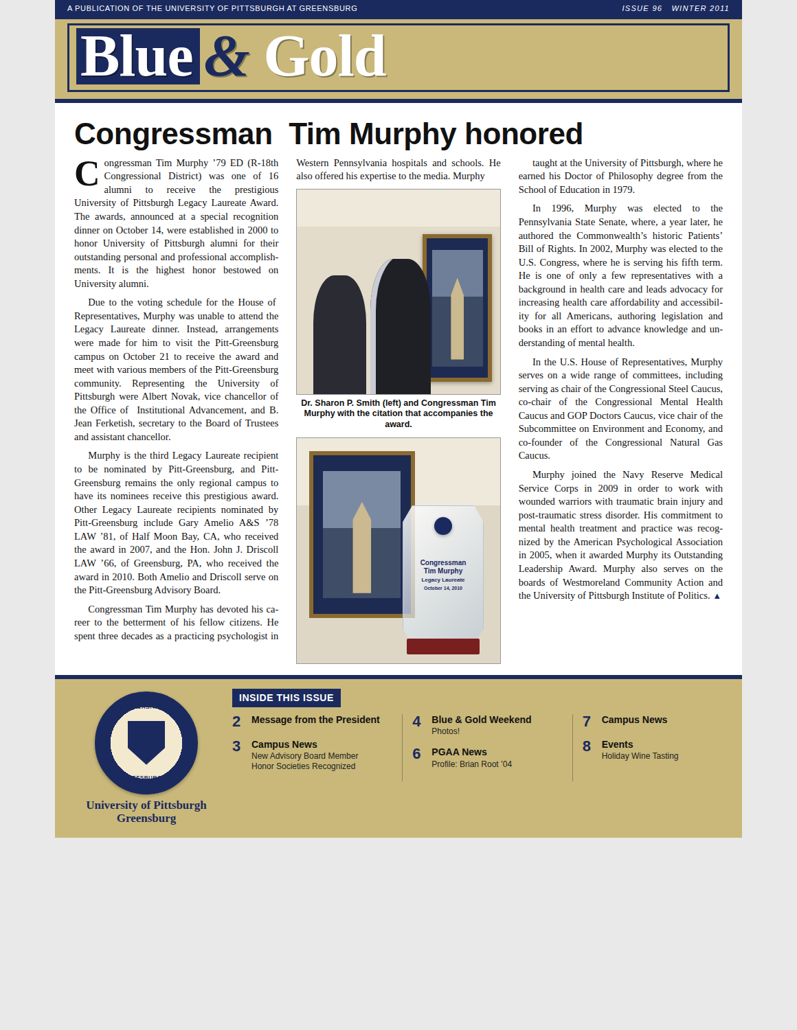A Publication of the University of Pittsburgh at Greensburg Issue 96 Winter 2011
Blue& Gold
Congressman Tim Murphy honored
Congressman Tim Murphy ’79 ED (R-18th Congressional District) was one of 16 alumni to receive the prestigious University of Pittsburgh Legacy Laureate Award. The awards, announced at a special recognition dinner on October 14, were established in 2000 to honor University of Pittsburgh alumni for their outstanding personal and professional accomplishments. It is the highest honor bestowed on University alumni.
Due to the voting schedule for the House of Representatives, Murphy was unable to attend the Legacy Laureate dinner. Instead, arrangements were made for him to visit the Pitt-Greensburg campus on October 21 to receive the award and meet with various members of the Pitt-Greensburg community. Representing the University of Pittsburgh were Albert Novak, vice chancellor of the Office of Institutional Advancement, and B. Jean Ferketish, secretary to the Board of Trustees and assistant chancellor.
Murphy is the third Legacy Laureate recipient to be nominated by Pitt-Greensburg, and Pitt-Greensburg remains the only regional campus to have its nominees receive this prestigious award. Other Legacy Laureate recipients nominated by Pitt-Greensburg include Gary Amelio A&S ’78 LAW ’81, of Half Moon Bay, CA, who received the award in 2007, and the Hon. John J. Driscoll LAW ’66, of Greensburg, PA, who received the award in 2010. Both Amelio and Driscoll serve on the Pitt-Greensburg Advisory Board.
Congressman Tim Murphy has devoted his career to the betterment of his fellow citizens. He spent three decades as a practicing psychologist in Western Pennsylvania hospitals and schools. He also offered his expertise to the media. Murphy
Dr. Sharon P. Smith (left) and Congressman Tim Murphy with the citation that accompanies the award.
Congressman
Tim Murphy
Legacy Laureate
October 14, 2010
taught at the University of Pittsburgh, where he earned his Doctor of Philosophy degree from the School of Education in 1979.
In 1996, Murphy was elected to the Pennsylvania State Senate, where, a year later, he authored the Commonwealth’s historic Patients’ Bill of Rights. In 2002, Murphy was elected to the U.S. Congress, where he is serving his fifth term. He is one of only a few representatives with a background in health care and leads advocacy for increasing health care affordability and accessibility for all Americans, authoring legislation and books in an effort to advance knowledge and understanding of mental health.
In the U.S. House of Representatives, Murphy serves on a wide range of committees, including serving as chair of the Congressional Steel Caucus, co-chair of the Congressional Mental Health Caucus and GOP Doctors Caucus, vice chair of the Subcommittee on Environment and Economy, and co-founder of the Congressional Natural Gas Caucus.
Murphy joined the Navy Reserve Medical Service Corps in 2009 in order to work with wounded warriors with traumatic brain injury and post-traumatic stress disorder. His commitment to mental health treatment and practice was recognized by the American Psychological Association in 2005, when it awarded Murphy its Outstanding Leadership Award. Murphy also serves on the boards of Westmoreland Community Action and the University of Pittsburgh Institute of Politics. ▲
UNIVERSITY OF
PITTSBURGH
University of Pittsburgh
Greensburg
INSIDE THIS ISSUE
2
Message from the President
3
Campus News
New Advisory Board Member
Honor Societies Recognized
4
Blue & Gold Weekend
Photos!
6
PGAA News
Profile: Brian Root ’04
7
Campus News
8
Events
Holiday Wine Tasting